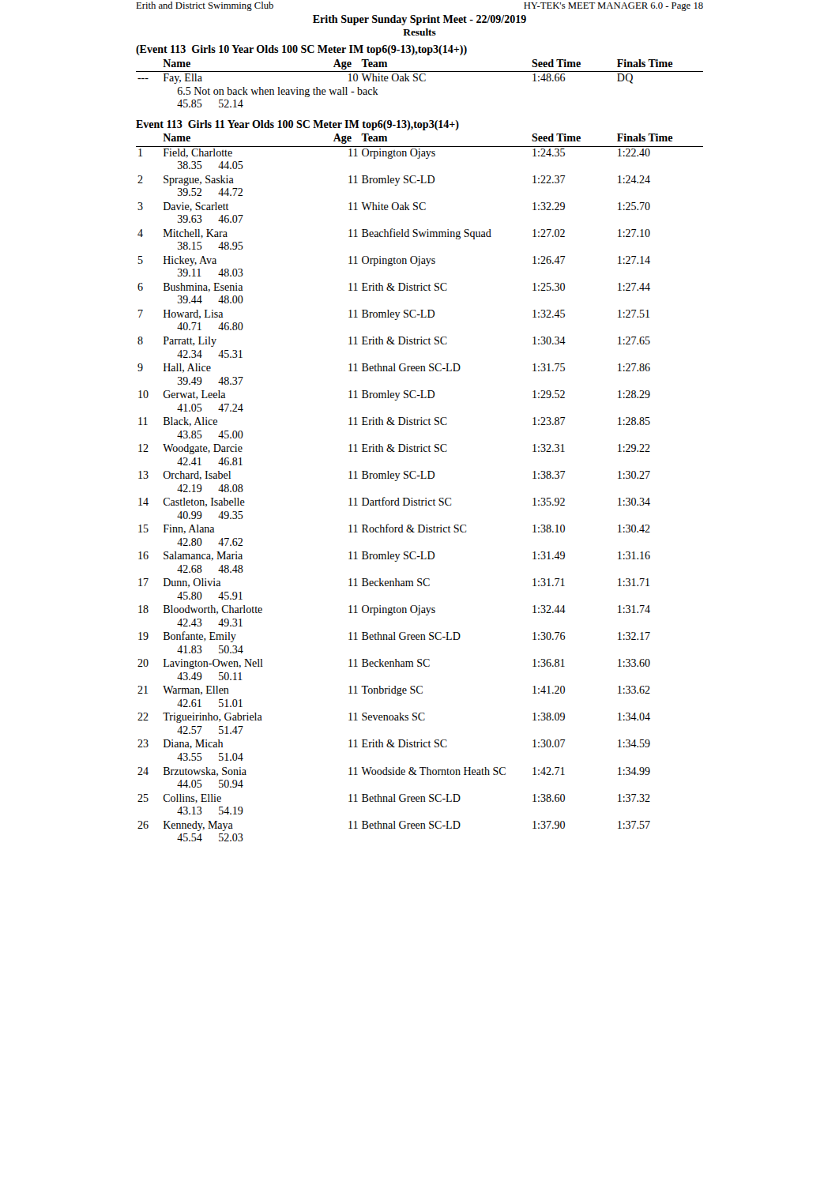Erith and District Swimming Club
HY-TEK's MEET MANAGER 6.0 - Page 18
Erith Super Sunday Sprint Meet - 22/09/2019
Results
(Event 113 Girls 10 Year Olds 100 SC Meter IM top6(9-13),top3(14+))
| | Name | Age | Team | Seed Time | Finals Time |
| --- | --- | --- | --- | --- | --- |
| --- | Fay, Ella | 10 | White Oak SC | 1:48.66 | DQ |
| | 6.5 Not on back when leaving the wall - back |
| | 45.85 52.14 |
Event 113 Girls 11 Year Olds 100 SC Meter IM top6(9-13),top3(14+)
| | Name | Age | Team | Seed Time | Finals Time |
| --- | --- | --- | --- | --- | --- |
| 1 | Field, Charlotte | 11 | Orpington Ojays | 1:24.35 | 1:22.40 |
| | 38.35 44.05 |
| 2 | Sprague, Saskia | 11 | Bromley SC-LD | 1:22.37 | 1:24.24 |
| | 39.52 44.72 |
| 3 | Davie, Scarlett | 11 | White Oak SC | 1:32.29 | 1:25.70 |
| | 39.63 46.07 |
| 4 | Mitchell, Kara | 11 | Beachfield Swimming Squad | 1:27.02 | 1:27.10 |
| | 38.15 48.95 |
| 5 | Hickey, Ava | 11 | Orpington Ojays | 1:26.47 | 1:27.14 |
| | 39.11 48.03 |
| 6 | Bushmina, Esenia | 11 | Erith & District SC | 1:25.30 | 1:27.44 |
| | 39.44 48.00 |
| 7 | Howard, Lisa | 11 | Bromley SC-LD | 1:32.45 | 1:27.51 |
| | 40.71 46.80 |
| 8 | Parratt, Lily | 11 | Erith & District SC | 1:30.34 | 1:27.65 |
| | 42.34 45.31 |
| 9 | Hall, Alice | 11 | Bethnal Green SC-LD | 1:31.75 | 1:27.86 |
| | 39.49 48.37 |
| 10 | Gerwat, Leela | 11 | Bromley SC-LD | 1:29.52 | 1:28.29 |
| | 41.05 47.24 |
| 11 | Black, Alice | 11 | Erith & District SC | 1:23.87 | 1:28.85 |
| | 43.85 45.00 |
| 12 | Woodgate, Darcie | 11 | Erith & District SC | 1:32.31 | 1:29.22 |
| | 42.41 46.81 |
| 13 | Orchard, Isabel | 11 | Bromley SC-LD | 1:38.37 | 1:30.27 |
| | 42.19 48.08 |
| 14 | Castleton, Isabelle | 11 | Dartford District SC | 1:35.92 | 1:30.34 |
| | 40.99 49.35 |
| 15 | Finn, Alana | 11 | Rochford & District SC | 1:38.10 | 1:30.42 |
| | 42.80 47.62 |
| 16 | Salamanca, Maria | 11 | Bromley SC-LD | 1:31.49 | 1:31.16 |
| | 42.68 48.48 |
| 17 | Dunn, Olivia | 11 | Beckenham SC | 1:31.71 | 1:31.71 |
| | 45.80 45.91 |
| 18 | Bloodworth, Charlotte | 11 | Orpington Ojays | 1:32.44 | 1:31.74 |
| | 42.43 49.31 |
| 19 | Bonfante, Emily | 11 | Bethnal Green SC-LD | 1:30.76 | 1:32.17 |
| | 41.83 50.34 |
| 20 | Lavington-Owen, Nell | 11 | Beckenham SC | 1:36.81 | 1:33.60 |
| | 43.49 50.11 |
| 21 | Warman, Ellen | 11 | Tonbridge SC | 1:41.20 | 1:33.62 |
| | 42.61 51.01 |
| 22 | Trigueirinho, Gabriela | 11 | Sevenoaks SC | 1:38.09 | 1:34.04 |
| | 42.57 51.47 |
| 23 | Diana, Micah | 11 | Erith & District SC | 1:30.07 | 1:34.59 |
| | 43.55 51.04 |
| 24 | Brzutowska, Sonia | 11 | Woodside & Thornton Heath SC | 1:42.71 | 1:34.99 |
| | 44.05 50.94 |
| 25 | Collins, Ellie | 11 | Bethnal Green SC-LD | 1:38.60 | 1:37.32 |
| | 43.13 54.19 |
| 26 | Kennedy, Maya | 11 | Bethnal Green SC-LD | 1:37.90 | 1:37.57 |
| | 45.54 52.03 |